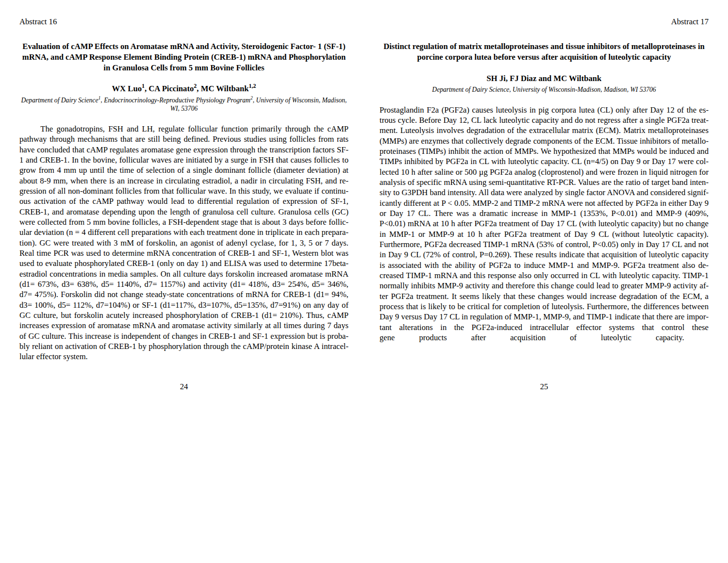Abstract 16
Evaluation of cAMP Effects on Aromatase mRNA and Activity, Steroidogenic Factor- 1 (SF-1) mRNA, and cAMP Response Element Binding Protein (CREB-1) mRNA and Phosphorylation in Granulosa Cells from 5 mm Bovine Follicles
WX Luo1, CA Piccinato2, MC Wiltbank1,2
Department of Dairy Science1, Endocrinocrinology-Reproductive Physiology Program2, University of Wisconsin, Madison, WI, 53706
The gonadotropins, FSH and LH, regulate follicular function primarily through the cAMP pathway through mechanisms that are still being defined. Previous studies using follicles from rats have concluded that cAMP regulates aromatase gene expression through the transcription factors SF-1 and CREB-1. In the bovine, follicular waves are initiated by a surge in FSH that causes follicles to grow from 4 mm up until the time of selection of a single dominant follicle (diameter deviation) at about 8-9 mm, when there is an increase in circulating estradiol, a nadir in circulating FSH, and regression of all non-dominant follicles from that follicular wave. In this study, we evaluate if continuous activation of the cAMP pathway would lead to differential regulation of expression of SF-1, CREB-1, and aromatase depending upon the length of granulosa cell culture. Granulosa cells (GC) were collected from 5 mm bovine follicles, a FSH-dependent stage that is about 3 days before follicular deviation (n = 4 different cell preparations with each treatment done in triplicate in each preparation). GC were treated with 3 mM of forskolin, an agonist of adenyl cyclase, for 1, 3, 5 or 7 days. Real time PCR was used to determine mRNA concentration of CREB-1 and SF-1, Western blot was used to evaluate phosphorylated CREB-1 (only on day 1) and ELISA was used to determine 17beta-estradiol concentrations in media samples. On all culture days forskolin increased aromatase mRNA (d1= 673%, d3= 638%, d5= 1140%, d7= 1157%) and activity (d1= 418%, d3= 254%, d5= 346%, d7= 475%). Forskolin did not change steady-state concentrations of mRNA for CREB-1 (d1= 94%, d3= 100%, d5= 112%, d7=104%) or SF-1 (d1=117%, d3=107%, d5=135%, d7=91%) on any day of GC culture, but forskolin acutely increased phosphorylation of CREB-1 (d1= 210%). Thus, cAMP increases expression of aromatase mRNA and aromatase activity similarly at all times during 7 days of GC culture. This increase is independent of changes in CREB-1 and SF-1 expression but is probably reliant on activation of CREB-1 by phosphorylation through the cAMP/protein kinase A intracellular effector system.
24
Abstract 17
Distinct regulation of matrix metalloproteinases and tissue inhibitors of metalloproteinases in porcine corpora lutea before versus after acquisition of luteolytic capacity
SH Ji, FJ Diaz and MC Wiltbank
Department of Dairy Science, University of Wisconsin-Madison, Madison, WI 53706
Prostaglandin F2a (PGF2a) causes luteolysis in pig corpora lutea (CL) only after Day 12 of the estrous cycle. Before Day 12, CL lack luteolytic capacity and do not regress after a single PGF2a treatment. Luteolysis involves degradation of the extracellular matrix (ECM). Matrix metalloproteinases (MMPs) are enzymes that collectively degrade components of the ECM. Tissue inhibitors of metalloproteinases (TIMPs) inhibit the action of MMPs. We hypothesized that MMPs would be induced and TIMPs inhibited by PGF2a in CL with luteolytic capacity. CL (n=4/5) on Day 9 or Day 17 were collected 10 h after saline or 500 µg PGF2a analog (cloprostenol) and were frozen in liquid nitrogen for analysis of specific mRNA using semi-quantitative RT-PCR. Values are the ratio of target band intensity to G3PDH band intensity. All data were analyzed by single factor ANOVA and considered significantly different at P < 0.05. MMP-2 and TIMP-2 mRNA were not affected by PGF2a in either Day 9 or Day 17 CL. There was a dramatic increase in MMP-1 (1353%, P<0.01) and MMP-9 (409%, P<0.01) mRNA at 10 h after PGF2a treatment of Day 17 CL (with luteolytic capacity) but no change in MMP-1 or MMP-9 at 10 h after PGF2a treatment of Day 9 CL (without luteolytic capacity). Furthermore, PGF2a decreased TIMP-1 mRNA (53% of control, P<0.05) only in Day 17 CL and not in Day 9 CL (72% of control, P=0.269). These results indicate that acquisition of luteolytic capacity is associated with the ability of PGF2a to induce MMP-1 and MMP-9. PGF2a treatment also decreased TIMP-1 mRNA and this response also only occurred in CL with luteolytic capacity. TIMP-1 normally inhibits MMP-9 activity and therefore this change could lead to greater MMP-9 activity after PGF2a treatment. It seems likely that these changes would increase degradation of the ECM, a process that is likely to be critical for completion of luteolysis. Furthermore, the differences between Day 9 versus Day 17 CL in regulation of MMP-1, MMP-9, and TIMP-1 indicate that there are important alterations in the PGF2a-induced intracellular effector systems that control these gene products after acquisition of luteolytic capacity.
25